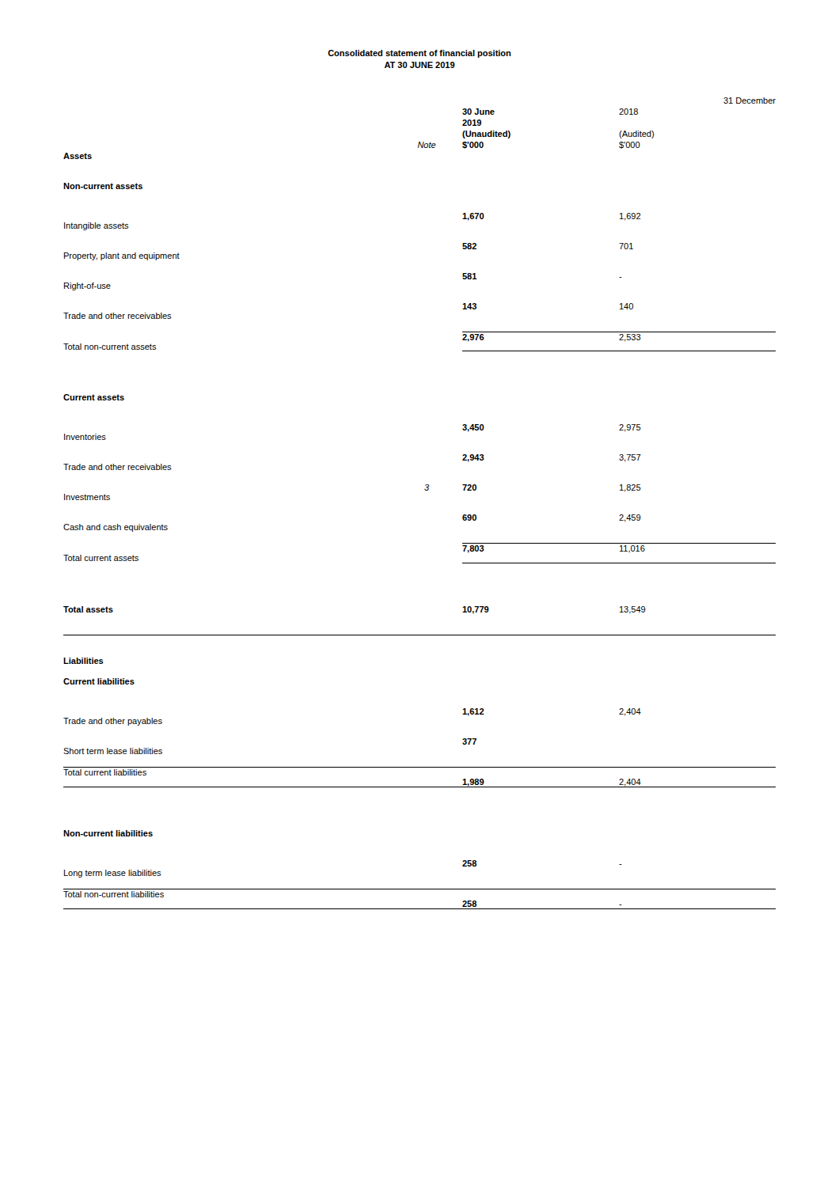Consolidated statement of financial position
AT 30 JUNE 2019
| | | | 31 December |
| | | 30 June | 2018 |
| | | 2019 | |
| | | (Unaudited) | (Audited) |
| | Note | $'000 | $'000 |
| Assets | | | |
| Non-current assets | | | |
| | | 1,670 | 1,692 |
| Intangible assets | | | |
| | | 582 | 701 |
| Property, plant and equipment | | | |
| | | 581 | - |
| Right-of-use | | | |
| | | 143 | 140 |
| Trade and other receivables | | | |
| | | 2,976 | 2,533 |
| Total non-current assets | | | |
| Current assets | | | |
| | | 3,450 | 2,975 |
| Inventories | | | |
| | | 2,943 | 3,757 |
| Trade and other receivables | | | |
| | 3 | 720 | 1,825 |
| Investments | | | |
| | | 690 | 2,459 |
| Cash and cash equivalents | | | |
| | | 7,803 | 11,016 |
| Total current assets | | | |
| Total assets | | 10,779 | 13,549 |
| Liabilities | | | |
| Current liabilities | | | |
| | | 1,612 | 2,404 |
| Trade and other payables | | | |
| | | 377 | |
| Short term lease liabilities | | | |
| Total current liabilities | | | |
| | | 1,989 | 2,404 |
| Non-current liabilities | | | |
| | | 258 | - |
| Long term lease liabilities | | | |
| Total non-current liabilities | | | |
| | | 258 | - |